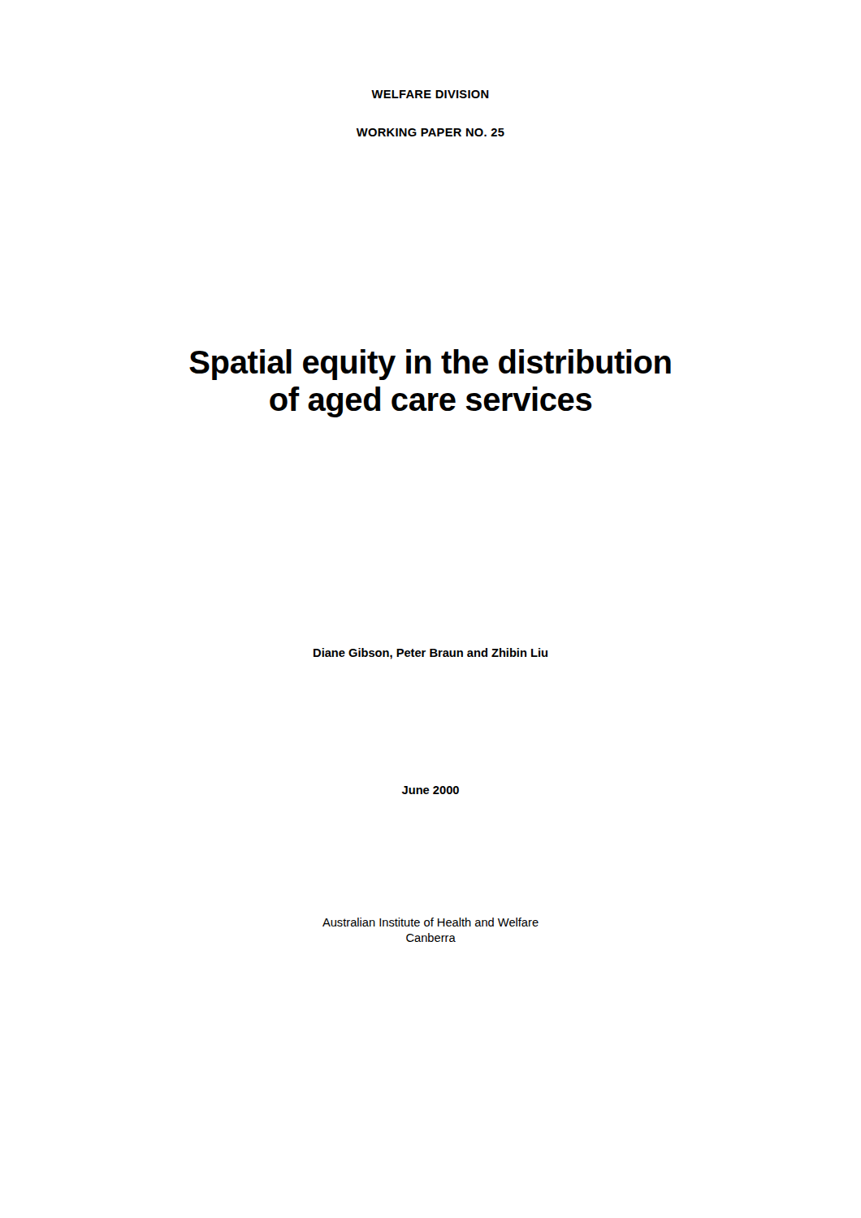WELFARE DIVISION
WORKING PAPER NO. 25
Spatial equity in the distribution
of aged care services
Diane Gibson, Peter Braun and Zhibin Liu
June 2000
Australian Institute of Health and Welfare
Canberra